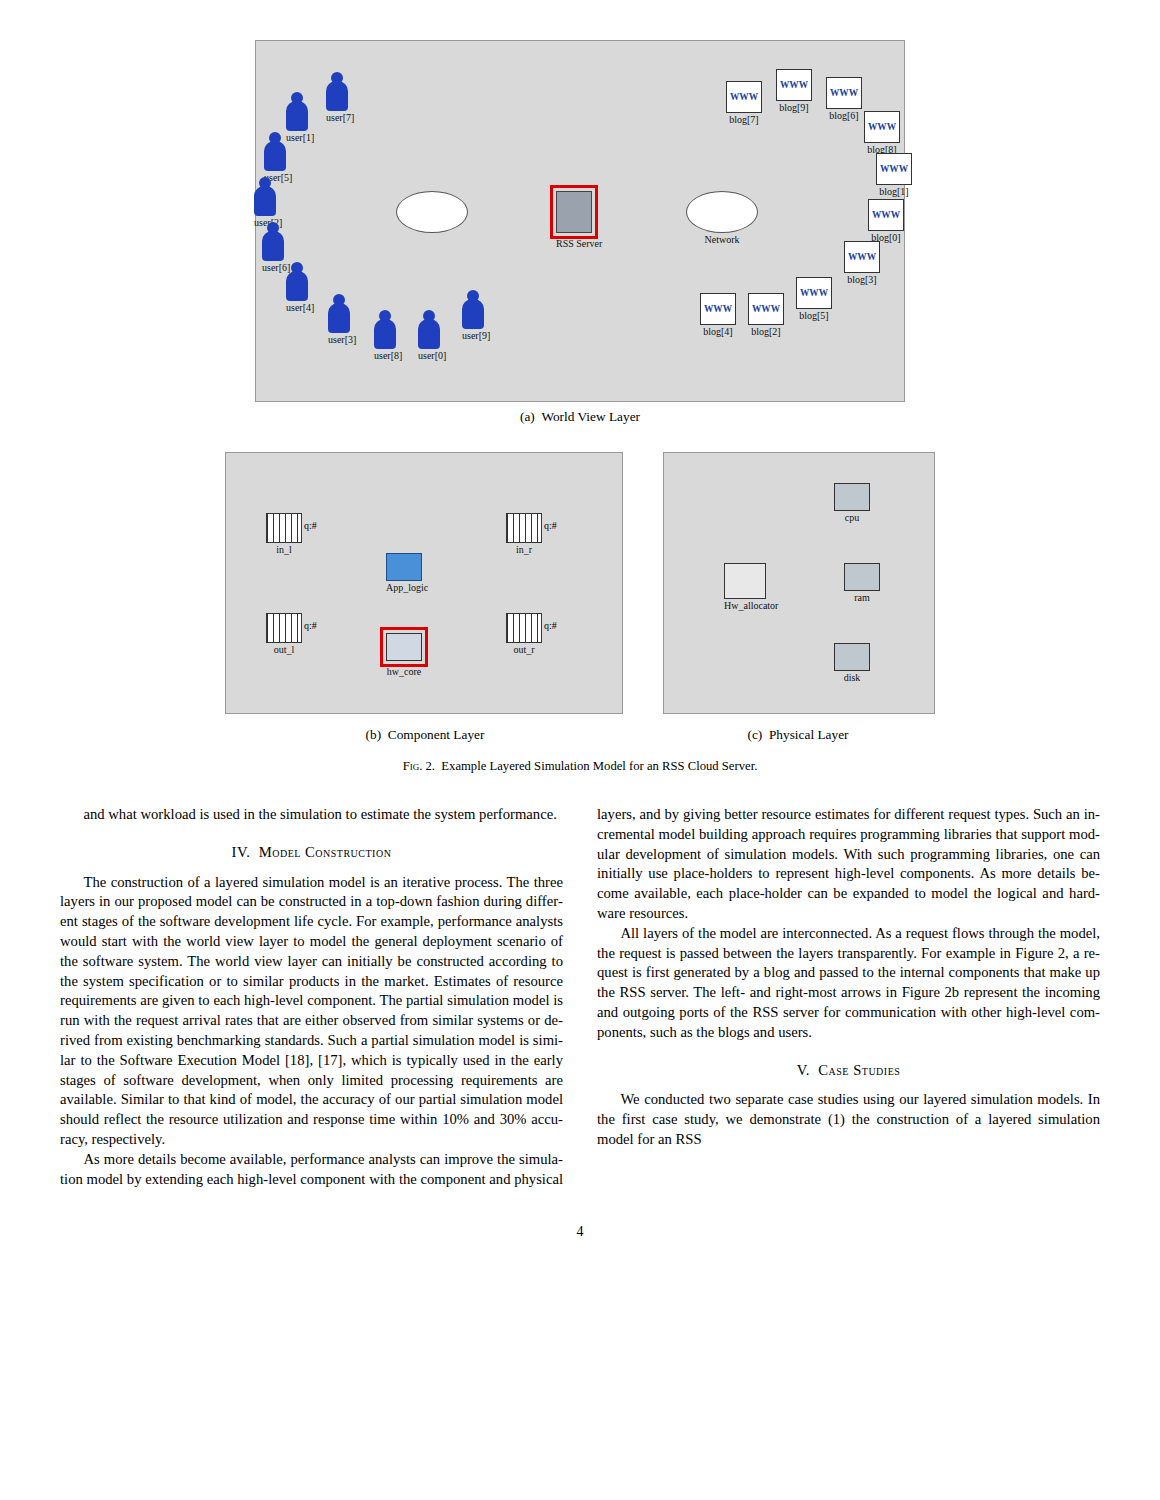user[7]
user[1]
user[5]
user[2]
user[6]
user[4]
user[3]
user[8]
user[0]
user[9]
RSS Server
Network
WWW
blog[7]
WWW
blog[9]
WWW
blog[6]
WWW
blog[8]
WWW
blog[1]
WWW
blog[0]
WWW
blog[3]
WWW
blog[5]
WWW
blog[2]
WWW
blog[4]
(a) World View Layer
in_l
q:#
in_r
q:#
App_logic
out_l
q:#
out_r
q:#
hw_core
cpu
ram
disk
Hw_allocator
(b) Component Layer
(c) Physical Layer
Fig. 2. Example Layered Simulation Model for an RSS Cloud Server.
and what workload is used in the simulation to estimate the system performance.
IV. Model Construction
The construction of a layered simulation model is an iterative process. The three layers in our proposed model can be constructed in a top-down fashion during different stages of the software development life cycle. For example, performance analysts would start with the world view layer to model the general deployment scenario of the software system. The world view layer can initially be constructed according to the system specification or to similar products in the market. Estimates of resource requirements are given to each high-level component. The partial simulation model is run with the request arrival rates that are either observed from similar systems or derived from existing benchmarking standards. Such a partial simulation model is similar to the Software Execution Model [18], [17], which is typically used in the early stages of software development, when only limited processing requirements are available. Similar to that kind of model, the accuracy of our partial simulation model should reflect the resource utilization and response time within 10% and 30% accuracy, respectively.
As more details become available, performance analysts can improve the simulation model by extending each high-level component with the component and physical layers, and by giving better resource estimates for different request types. Such an incremental model building approach requires programming libraries that support modular development of simulation models. With such programming libraries, one can initially use place-holders to represent high-level components. As more details become available, each place-holder can be expanded to model the logical and hardware resources.
All layers of the model are interconnected. As a request flows through the model, the request is passed between the layers transparently. For example in Figure 2, a request is first generated by a blog and passed to the internal components that make up the RSS server. The left- and right-most arrows in Figure 2b represent the incoming and outgoing ports of the RSS server for communication with other high-level components, such as the blogs and users.
V. Case Studies
We conducted two separate case studies using our layered simulation models. In the first case study, we demonstrate (1) the construction of a layered simulation model for an RSS
4